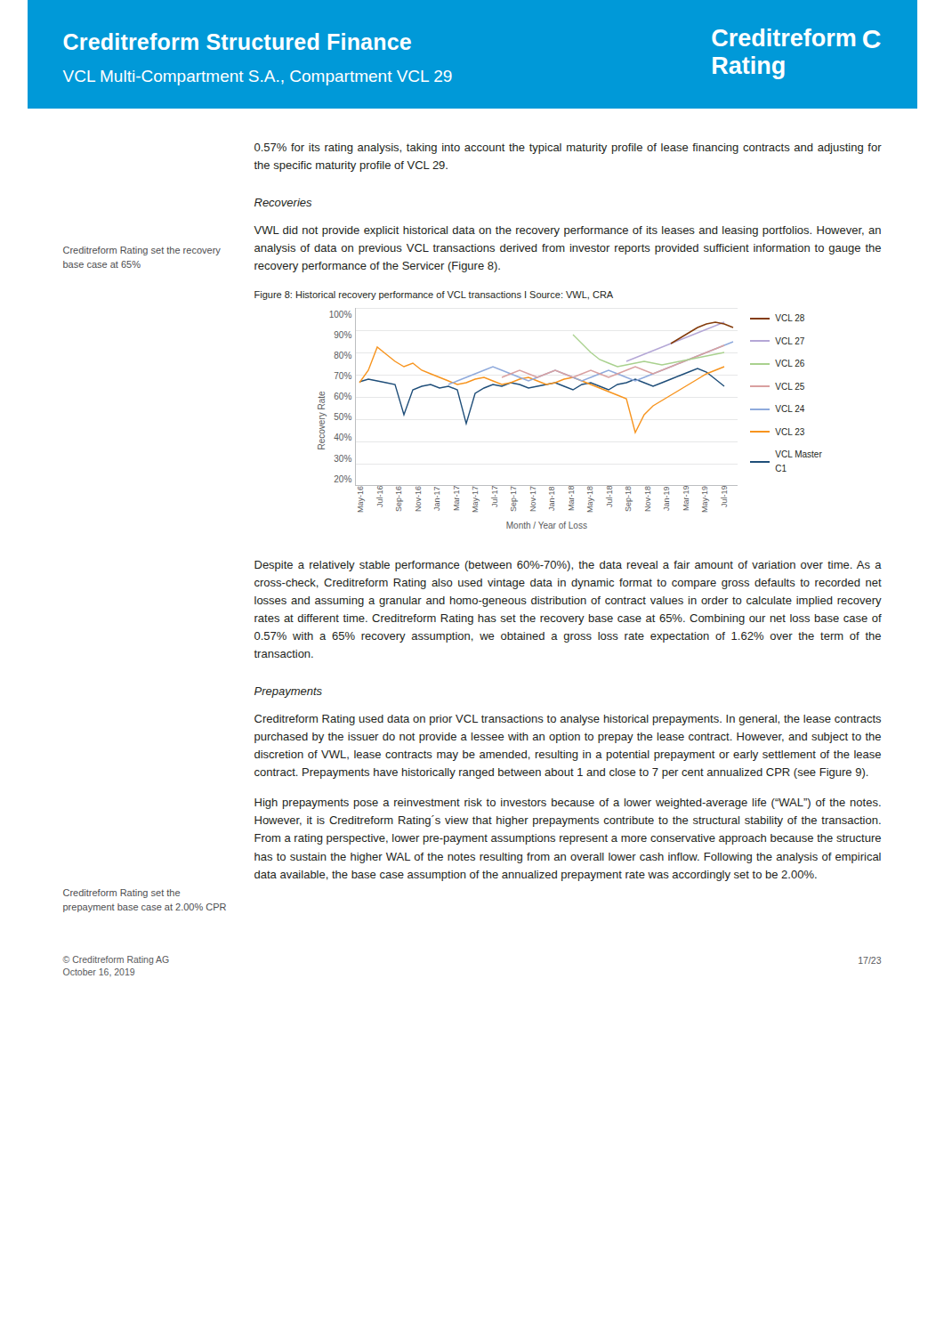Creditreform Structured Finance
VCL Multi-Compartment S.A., Compartment VCL 29
Creditreform C Rating
Creditreform Rating set the recovery base case at 65%
Creditreform Rating set the prepayment base case at 2.00% CPR
0.57% for its rating analysis, taking into account the typical maturity profile of lease financing contracts and adjusting for the specific maturity profile of VCL 29.
Recoveries
VWL did not provide explicit historical data on the recovery performance of its leases and leasing portfolios. However, an analysis of data on previous VCL transactions derived from investor reports provided sufficient information to gauge the recovery performance of the Servicer (Figure 8).
Figure 8: Historical recovery performance of VCL transactions I Source: VWL, CRA
Recovery Rate
100% 90% 80% 70% 60% 50% 40% 30% 20%
May-16 Jul-16 Sep-16 Nov-16 Jan-17 Mar-17 May-17 Jul-17 Sep-17 Nov-17 Jan-18 Mar-18 May-18 Jul-18 Sep-18 Nov-18 Jan-19 Mar-19 May-19 Jul-19
Month / Year of Loss
VCL 28
VCL 27
VCL 26
VCL 25
VCL 24
VCL 23
VCL Master
C1
Despite a relatively stable performance (between 60%-70%), the data reveal a fair amount of variation over time. As a cross-check, Creditreform Rating also used vintage data in dynamic format to compare gross defaults to recorded net losses and assuming a granular and homo-geneous distribution of contract values in order to calculate implied recovery rates at different time. Creditreform Rating has set the recovery base case at 65%. Combining our net loss base case of 0.57% with a 65% recovery assumption, we obtained a gross loss rate expectation of 1.62% over the term of the transaction.
Prepayments
Creditreform Rating used data on prior VCL transactions to analyse historical prepayments. In general, the lease contracts purchased by the issuer do not provide a lessee with an option to prepay the lease contract. However, and subject to the discretion of VWL, lease contracts may be amended, resulting in a potential prepayment or early settlement of the lease contract. Prepayments have historically ranged between about 1 and close to 7 per cent annualized CPR (see Figure 9).
High prepayments pose a reinvestment risk to investors because of a lower weighted-average life (“WAL”) of the notes. However, it is Creditreform Rating´s view that higher prepayments contribute to the structural stability of the transaction. From a rating perspective, lower pre-payment assumptions represent a more conservative approach because the structure has to sustain the higher WAL of the notes resulting from an overall lower cash inflow. Following the analysis of empirical data available, the base case assumption of the annualized prepayment rate was accordingly set to be 2.00%.
© Creditreform Rating AG
October 16, 2019
17/23